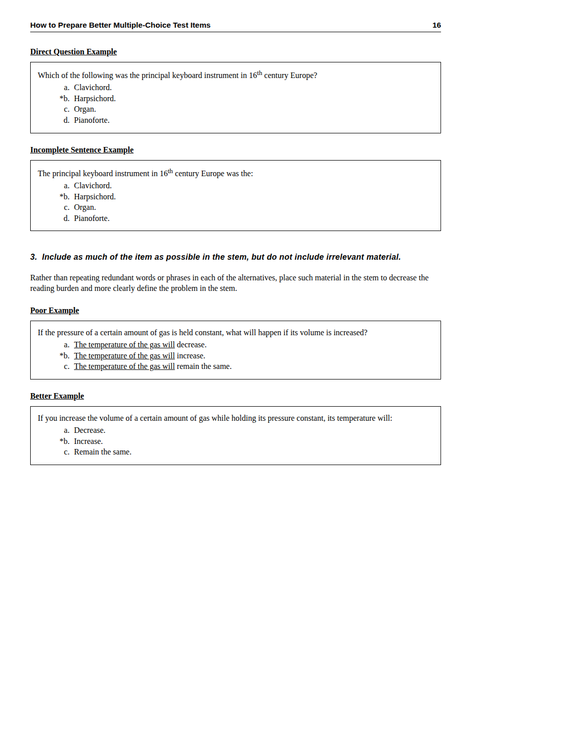How to Prepare Better Multiple-Choice Test Items 16
Direct Question Example
Which of the following was the principal keyboard instrument in 16th century Europe?
a. Clavichord.
*b. Harpsichord.
c. Organ.
d. Pianoforte.
Incomplete Sentence Example
The principal keyboard instrument in 16th century Europe was the:
a. Clavichord.
*b. Harpsichord.
c. Organ.
d. Pianoforte.
3. Include as much of the item as possible in the stem, but do not include irrelevant material.
Rather than repeating redundant words or phrases in each of the alternatives, place such material in the stem to decrease the reading burden and more clearly define the problem in the stem.
Poor Example
If the pressure of a certain amount of gas is held constant, what will happen if its volume is increased?
a. The temperature of the gas will decrease.
*b. The temperature of the gas will increase.
c. The temperature of the gas will remain the same.
Better Example
If you increase the volume of a certain amount of gas while holding its pressure constant, its temperature will:
a. Decrease.
*b. Increase.
c. Remain the same.